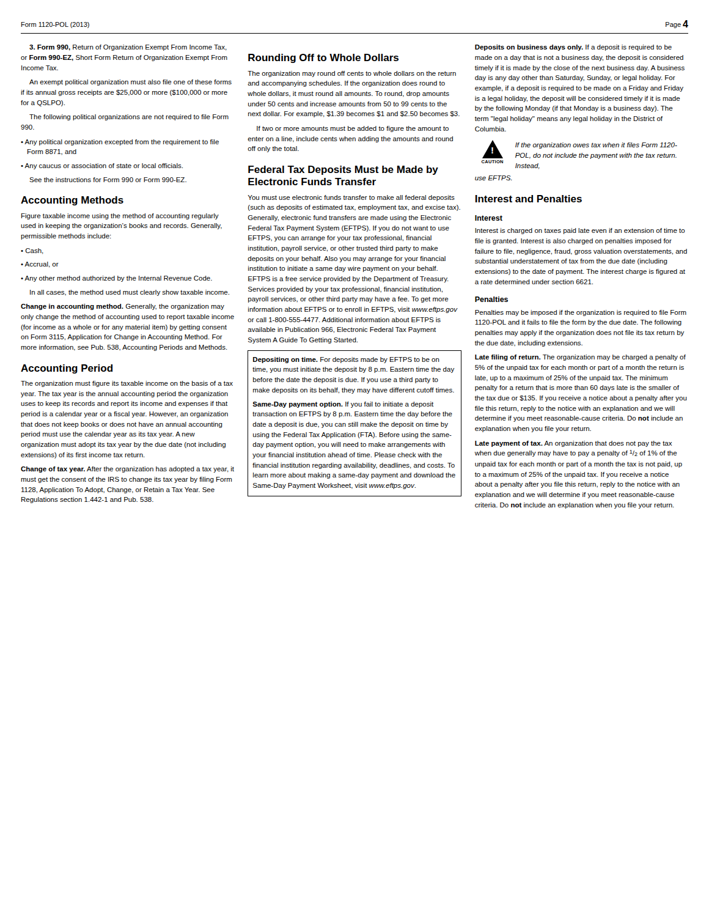Form 1120-POL (2013)
Page 4
3. Form 990, Return of Organization Exempt From Income Tax, or Form 990-EZ, Short Form Return of Organization Exempt From Income Tax.
An exempt political organization must also file one of these forms if its annual gross receipts are $25,000 or more ($100,000 or more for a QSLPO).
The following political organizations are not required to file Form 990.
• Any political organization excepted from the requirement to file Form 8871, and
• Any caucus or association of state or local officials.
See the instructions for Form 990 or Form 990-EZ.
Accounting Methods
Figure taxable income using the method of accounting regularly used in keeping the organization’s books and records. Generally, permissible methods include:
• Cash,
• Accrual, or
• Any other method authorized by the Internal Revenue Code.
In all cases, the method used must clearly show taxable income.
Change in accounting method. Generally, the organization may only change the method of accounting used to report taxable income (for income as a whole or for any material item) by getting consent on Form 3115, Application for Change in Accounting Method. For more information, see Pub. 538, Accounting Periods and Methods.
Accounting Period
The organization must figure its taxable income on the basis of a tax year. The tax year is the annual accounting period the organization uses to keep its records and report its income and expenses if that period is a calendar year or a fiscal year. However, an organization that does not keep books or does not have an annual accounting period must use the calendar year as its tax year. A new organization must adopt its tax year by the due date (not including extensions) of its first income tax return.
Change of tax year. After the organization has adopted a tax year, it must get the consent of the IRS to change its tax year by filing Form 1128, Application To Adopt, Change, or Retain a Tax Year. See Regulations section 1.442-1 and Pub. 538.
Rounding Off to Whole Dollars
The organization may round off cents to whole dollars on the return and accompanying schedules. If the organization does round to whole dollars, it must round all amounts. To round, drop amounts under 50 cents and increase amounts from 50 to 99 cents to the next dollar. For example, $1.39 becomes $1 and $2.50 becomes $3.
If two or more amounts must be added to figure the amount to enter on a line, include cents when adding the amounts and round off only the total.
Federal Tax Deposits Must be Made by Electronic Funds Transfer
You must use electronic funds transfer to make all federal deposits (such as deposits of estimated tax, employment tax, and excise tax). Generally, electronic fund transfers are made using the Electronic Federal Tax Payment System (EFTPS). If you do not want to use EFTPS, you can arrange for your tax professional, financial institution, payroll service, or other trusted third party to make deposits on your behalf. Also you may arrange for your financial institution to initiate a same day wire payment on your behalf. EFTPS is a free service provided by the Department of Treasury. Services provided by your tax professional, financial institution, payroll services, or other third party may have a fee. To get more information about EFTPS or to enroll in EFTPS, visit www.eftps.gov or call 1-800-555-4477. Additional information about EFTPS is available in Publication 966, Electronic Federal Tax Payment System A Guide To Getting Started.
Depositing on time. For deposits made by EFTPS to be on time, you must initiate the deposit by 8 p.m. Eastern time the day before the date the deposit is due. If you use a third party to make deposits on its behalf, they may have different cutoff times.
Same-Day payment option. If you fail to initiate a deposit transaction on EFTPS by 8 p.m. Eastern time the day before the date a deposit is due, you can still make the deposit on time by using the Federal Tax Application (FTA). Before using the same-day payment option, you will need to make arrangements with your financial institution ahead of time. Please check with the financial institution regarding availability, deadlines, and costs. To learn more about making a same-day payment and download the Same-Day Payment Worksheet, visit www.eftps.gov.
Deposits on business days only. If a deposit is required to be made on a day that is not a business day, the deposit is considered timely if it is made by the close of the next business day. A business day is any day other than Saturday, Sunday, or legal holiday. For example, if a deposit is required to be made on a Friday and Friday is a legal holiday, the deposit will be considered timely if it is made by the following Monday (if that Monday is a business day). The term "legal holiday" means any legal holiday in the District of Columbia.
!
CAUTION
If the organization owes tax when it files Form 1120-POL, do not include the payment with the tax return. Instead,
use EFTPS.
Interest and Penalties
Interest
Interest is charged on taxes paid late even if an extension of time to file is granted. Interest is also charged on penalties imposed for failure to file, negligence, fraud, gross valuation overstatements, and substantial understatement of tax from the due date (including extensions) to the date of payment. The interest charge is figured at a rate determined under section 6621.
Penalties
Penalties may be imposed if the organization is required to file Form 1120-POL and it fails to file the form by the due date. The following penalties may apply if the organization does not file its tax return by the due date, including extensions.
Late filing of return. The organization may be charged a penalty of 5% of the unpaid tax for each month or part of a month the return is late, up to a maximum of 25% of the unpaid tax. The minimum penalty for a return that is more than 60 days late is the smaller of the tax due or $135. If you receive a notice about a penalty after you file this return, reply to the notice with an explanation and we will determine if you meet reasonable-cause criteria. Do not include an explanation when you file your return.
Late payment of tax. An organization that does not pay the tax when due generally may have to pay a penalty of 1/2 of 1% of the unpaid tax for each month or part of a month the tax is not paid, up to a maximum of 25% of the unpaid tax. If you receive a notice about a penalty after you file this return, reply to the notice with an explanation and we will determine if you meet reasonable-cause criteria. Do not include an explanation when you file your return.